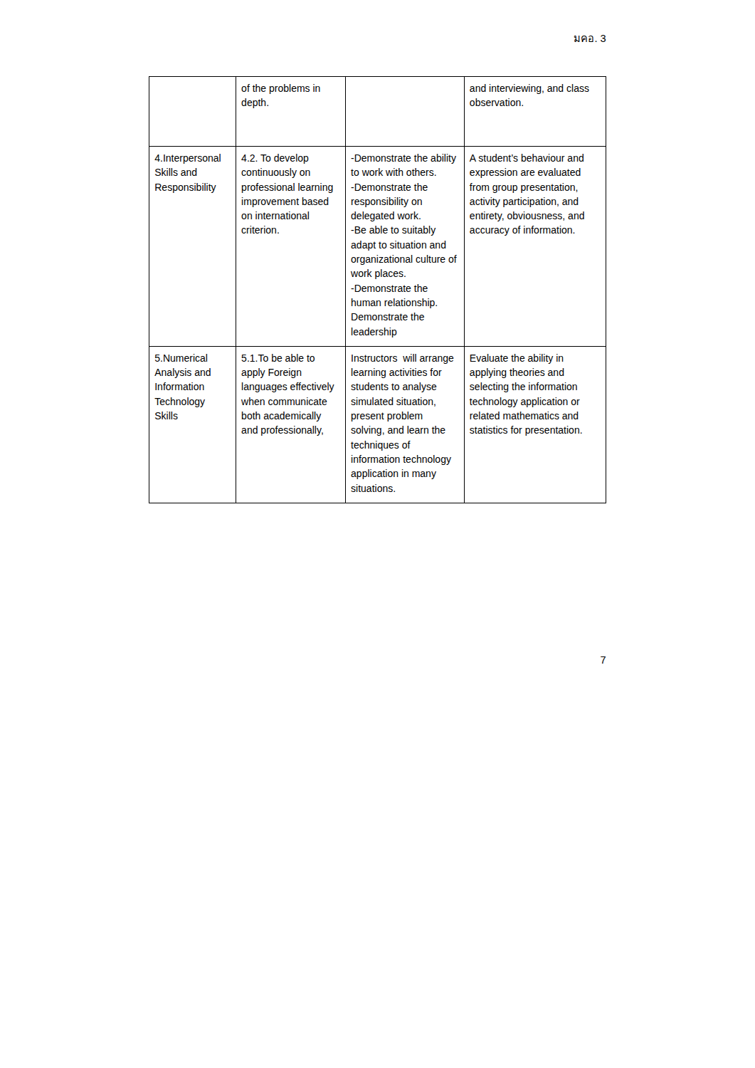มคอ. 3
| | of the problems in depth. | | and interviewing, and class observation. |
| 4.Interpersonal Skills and Responsibility | 4.2. To develop continuously on professional learning improvement based on international criterion. | -Demonstrate the ability to work with others. -Demonstrate the responsibility on delegated work. -Be able to suitably adapt to situation and organizational culture of work places. -Demonstrate the human relationship. Demonstrate the leadership | A student’s behaviour and expression are evaluated from group presentation, activity participation, and entirety, obviousness, and accuracy of information. |
| 5.Numerical Analysis and Information Technology Skills | 5.1.To be able to apply Foreign languages effectively when communicate both academically and professionally, | Instructors will arrange learning activities for students to analyse simulated situation, present problem solving, and learn the techniques of information technology application in many situations. | Evaluate the ability in applying theories and selecting the information technology application or related mathematics and statistics for presentation. |
7